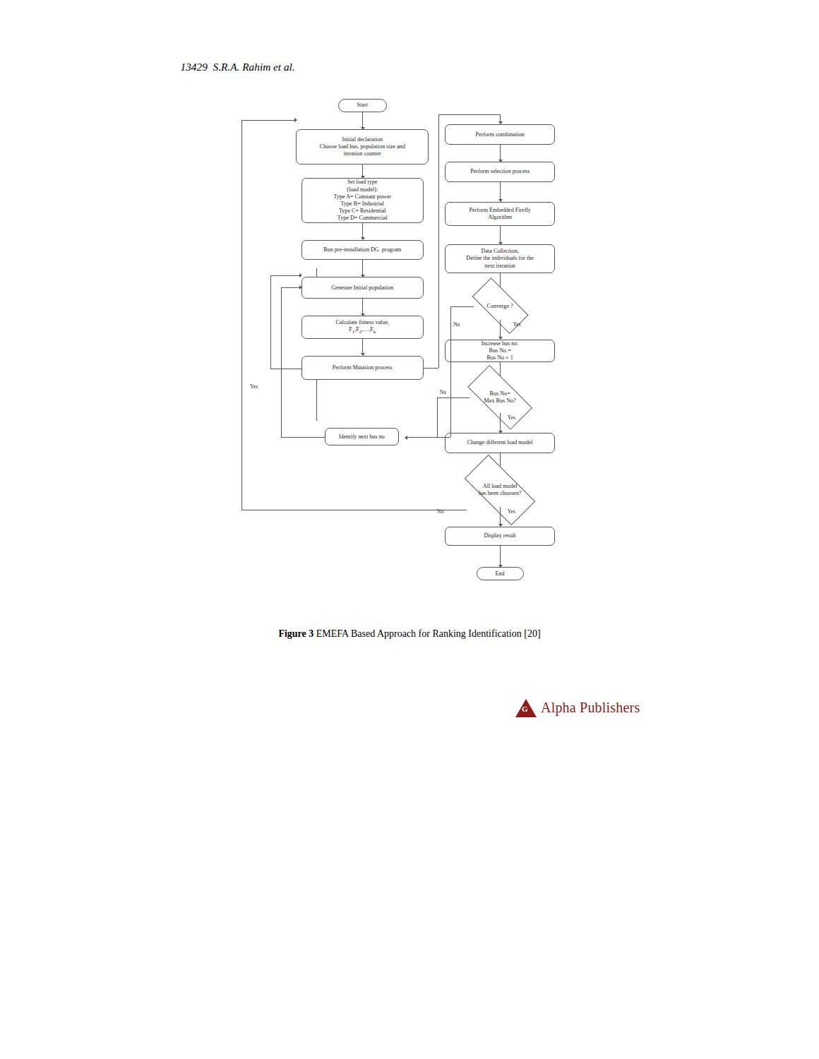13429 S.R.A. Rahim et al.
Start
Initial declaration
Choose load bus, population size and
iteration counter
Set load type
(load model):
Type A= Constant power
Type B= Industrial
Type C= Residential
Type D= Commercial
Run pre-installation DG program
Generate Initial population
Calculate fitness value,
F1,F2,…,Fk
Perform Mutation process
Identify next bus no
Perform combination
Perform selection process
Perform Embedded Firefly
Algorithm
Data Collection,
Define the individuals for the
next iteration
Converge ?
No
Yes
Increase bus no.
Bus No =
Bus No + 1
Bus No=
Max Bus No?
No
Yes
Change different load model
All load model
has been choosen?
No
Yes
Display result
End
Yes
Figure 3 EMEFA Based Approach for Ranking Identification [20]
G
Alpha Publishers